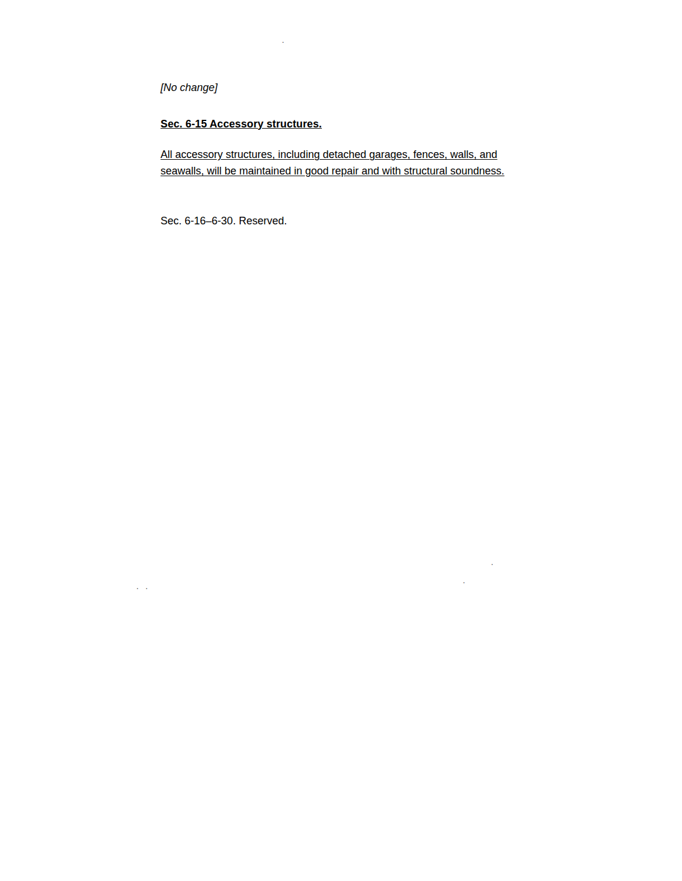.
[No change]
Sec. 6-15 Accessory structures.
All accessory structures, including detached garages, fences, walls, and seawalls, will be maintained in good repair and with structural soundness.
Sec. 6-16–6-30. Reserved.
. . . .